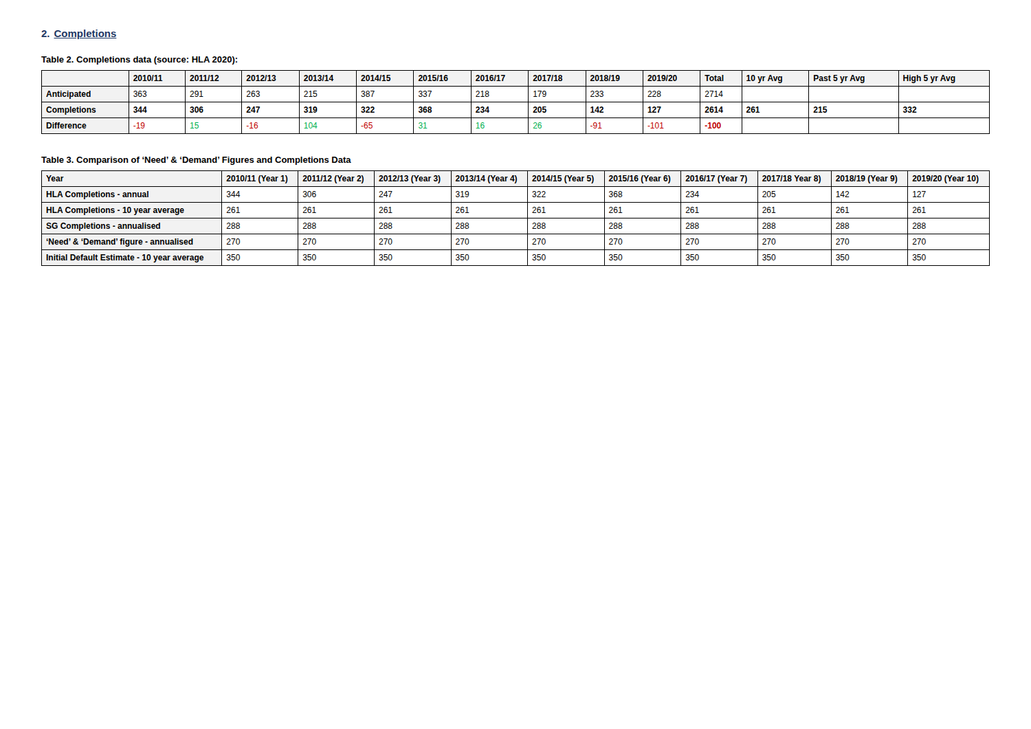2. Completions
Table 2. Completions data (source: HLA 2020):
| | 2010/11 | 2011/12 | 2012/13 | 2013/14 | 2014/15 | 2015/16 | 2016/17 | 2017/18 | 2018/19 | 2019/20 | Total | 10 yr Avg | Past 5 yr Avg | High 5 yr Avg |
| --- | --- | --- | --- | --- | --- | --- | --- | --- | --- | --- | --- | --- | --- | --- |
| Anticipated | 363 | 291 | 263 | 215 | 387 | 337 | 218 | 179 | 233 | 228 | 2714 | | | |
| Completions | 344 | 306 | 247 | 319 | 322 | 368 | 234 | 205 | 142 | 127 | 2614 | 261 | 215 | 332 |
| Difference | -19 | 15 | -16 | 104 | -65 | 31 | 16 | 26 | -91 | -101 | -100 | | | |
Table 3. Comparison of ‘Need’ & ‘Demand’ Figures and Completions Data
| Year | 2010/11 (Year 1) | 2011/12 (Year 2) | 2012/13 (Year 3) | 2013/14 (Year 4) | 2014/15 (Year 5) | 2015/16 (Year 6) | 2016/17 (Year 7) | 2017/18 Year 8) | 2018/19 (Year 9) | 2019/20 (Year 10) |
| --- | --- | --- | --- | --- | --- | --- | --- | --- | --- | --- |
| HLA Completions - annual | 344 | 306 | 247 | 319 | 322 | 368 | 234 | 205 | 142 | 127 |
| HLA Completions - 10 year average | 261 | 261 | 261 | 261 | 261 | 261 | 261 | 261 | 261 | 261 |
| SG Completions - annualised | 288 | 288 | 288 | 288 | 288 | 288 | 288 | 288 | 288 | 288 |
| ‘Need’ & ‘Demand’ figure - annualised | 270 | 270 | 270 | 270 | 270 | 270 | 270 | 270 | 270 | 270 |
| Initial Default Estimate - 10 year average | 350 | 350 | 350 | 350 | 350 | 350 | 350 | 350 | 350 | 350 |